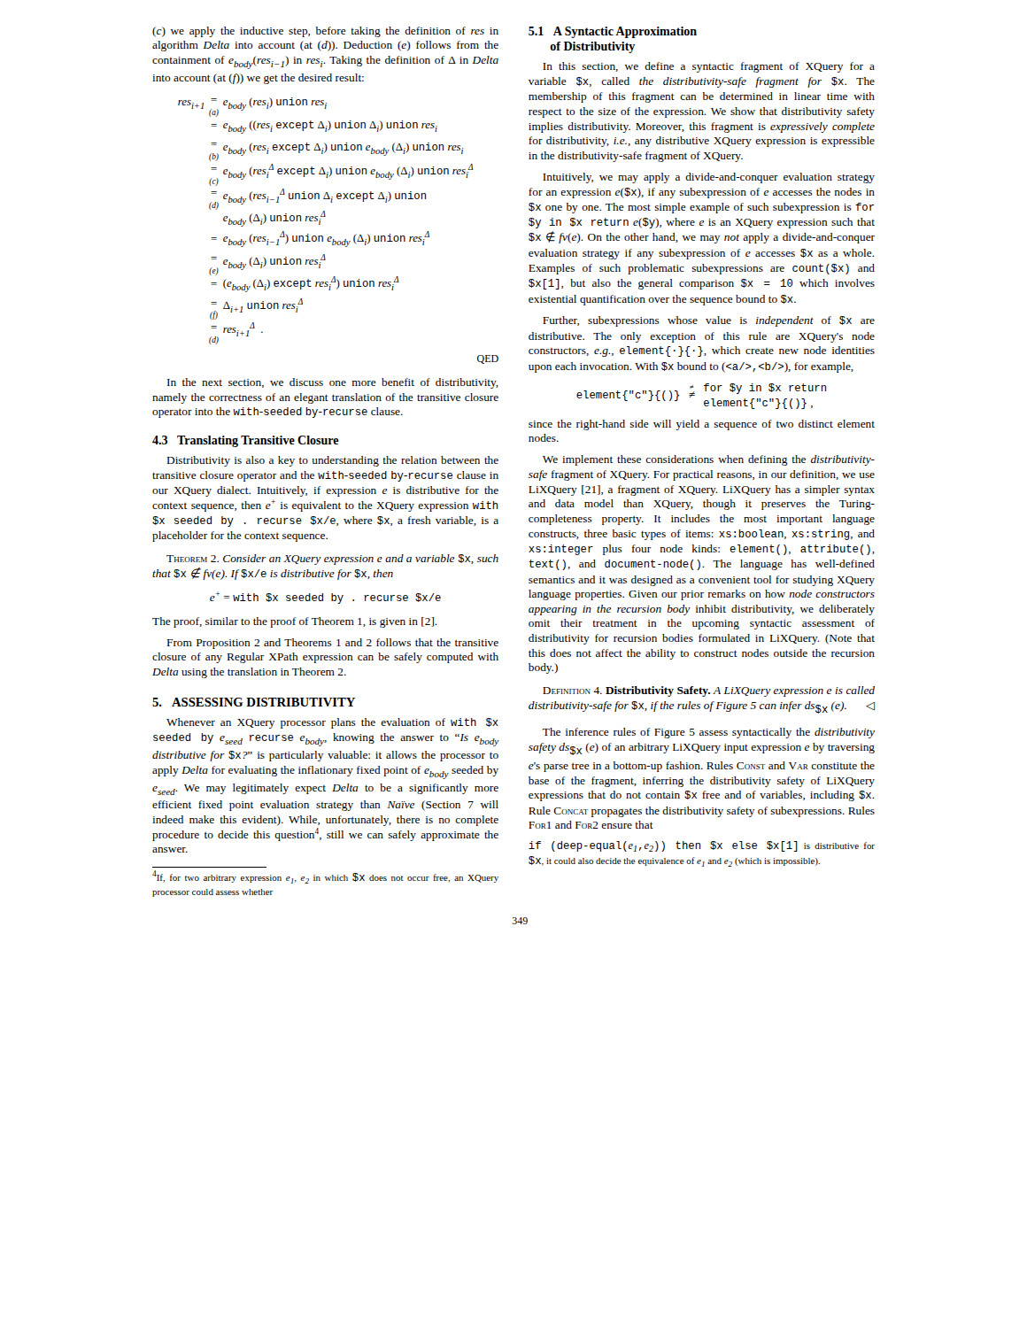(c) we apply the inductive step, before taking the definition of res in algorithm Delta into account (at (d)). Deduction (e) follows from the containment of ebody(resi−1) in resi. Taking the definition of Δ in Delta into account (at (f)) we get the desired result:
| res i+1 | = (a) | e body ( res i ) union res i |
| | = | e body (( res i except Δ i ) union Δ i ) union res i |
| | = (b) | e body ( res i except Δ i ) union e body (Δ i ) union res i |
| | = (c) | e body ( res i Δ except Δ i ) union e body (Δ i ) union res i Δ |
| | = (d) | e body ( res i−1 Δ union Δ i except Δ i ) union |
| | | e body (Δ i ) union res i Δ |
| | = | e body ( res i−1 Δ ) union e body (Δ i ) union res i Δ |
| | = (e) | e body (Δ i ) union res i Δ |
| | = | ( e body (Δ i ) except res i Δ ) union res i Δ |
| | = (f) | Δ i+1 union res i Δ |
| | = (d) | res i+1 Δ . |
QED
In the next section, we discuss one more benefit of distributivity, namely the correctness of an elegant translation of the transitive closure operator into the with-seeded by-recurse clause.
4.3 Translating Transitive Closure
Distributivity is also a key to understanding the relation between the transitive closure operator and the with-seeded by-recurse clause in our XQuery dialect. Intuitively, if expression e is distributive for the context sequence, then e+ is equivalent to the XQuery expression with $x seeded by . recurse $x/e, where $x, a fresh variable, is a placeholder for the context sequence.
Theorem 2. Consider an XQuery expression e and a variable $x, such that $x ∉ fv(e). If $x/e is distributive for $x, then
e+ = with $x seeded by . recurse $x/e
The proof, similar to the proof of Theorem 1, is given in [2].
From Proposition 2 and Theorems 1 and 2 follows that the transitive closure of any Regular XPath expression can be safely computed with Delta using the translation in Theorem 2.
5. ASSESSING DISTRIBUTIVITY
Whenever an XQuery processor plans the evaluation of with $x seeded by eseed recurse ebody, knowing the answer to “Is ebody distributive for $x?” is particularly valuable: it allows the processor to apply Delta for evaluating the inflationary fixed point of ebody seeded by eseed. We may legitimately expect Delta to be a significantly more efficient fixed point evaluation strategy than Naïve (Section 7 will indeed make this evident). While, unfortunately, there is no complete procedure to decide this question4, still we can safely approximate the answer.
4If, for two arbitrary expression e1, e2 in which $x does not occur free, an XQuery processor could assess whether
5.1 A Syntactic Approximation
of Distributivity
In this section, we define a syntactic fragment of XQuery for a variable $x, called the distributivity-safe fragment for $x. The membership of this fragment can be determined in linear time with respect to the size of the expression. We show that distributivity safety implies distributivity. Moreover, this fragment is expressively complete for distributivity, i.e., any distributive XQuery expression is expressible in the distributivity-safe fragment of XQuery.
Intuitively, we may apply a divide-and-conquer evaluation strategy for an expression e($x), if any subexpression of e accesses the nodes in $x one by one. The most simple example of such subexpression is for $y in $x return e($y), where e is an XQuery expression such that $x ∉ fv(e). On the other hand, we may not apply a divide-and-conquer evaluation strategy if any subexpression of e accesses $x as a whole. Examples of such problematic subexpressions are count($x) and $x[1], but also the general comparison $x = 10 which involves existential quantification over the sequence bound to $x.
Further, subexpressions whose value is independent of $x are distributive. The only exception of this rule are XQuery's node constructors, e.g., element{·}{·}, which create new node identities upon each invocation. With $x bound to (<a/>,<b/>), for example,
| element{"c"}{()} | ≠ ≠ | for $y in $x return element{"c"}{()} , |
since the right-hand side will yield a sequence of two distinct element nodes.
We implement these considerations when defining the distributivity-safe fragment of XQuery. For practical reasons, in our definition, we use LiXQuery [21], a fragment of XQuery. LiXQuery has a simpler syntax and data model than XQuery, though it preserves the Turing-completeness property. It includes the most important language constructs, three basic types of items: xs:boolean, xs:string, and xs:integer plus four node kinds: element(), attribute(), text(), and document-node(). The language has well-defined semantics and it was designed as a convenient tool for studying XQuery language properties. Given our prior remarks on how node constructors appearing in the recursion body inhibit distributivity, we deliberately omit their treatment in the upcoming syntactic assessment of distributivity for recursion bodies formulated in LiXQuery. (Note that this does not affect the ability to construct nodes outside the recursion body.)
Definition 4. Distributivity Safety. A LiXQuery expression e is called distributivity-safe for $x, if the rules of Figure 5 can infer ds$x (e). ◁
The inference rules of Figure 5 assess syntactically the distributivity safety ds$x (e) of an arbitrary LiXQuery input expression e by traversing e's parse tree in a bottom-up fashion. Rules Const and Var constitute the base of the fragment, inferring the distributivity safety of LiXQuery expressions that do not contain $x free and of variables, including $x. Rule Concat propagates the distributivity safety of subexpressions. Rules For1 and For2 ensure that
if (deep-equal(e1,e2)) then $x else $x[1] is distributive for $x, it could also decide the equivalence of e1 and e2 (which is impossible).
349